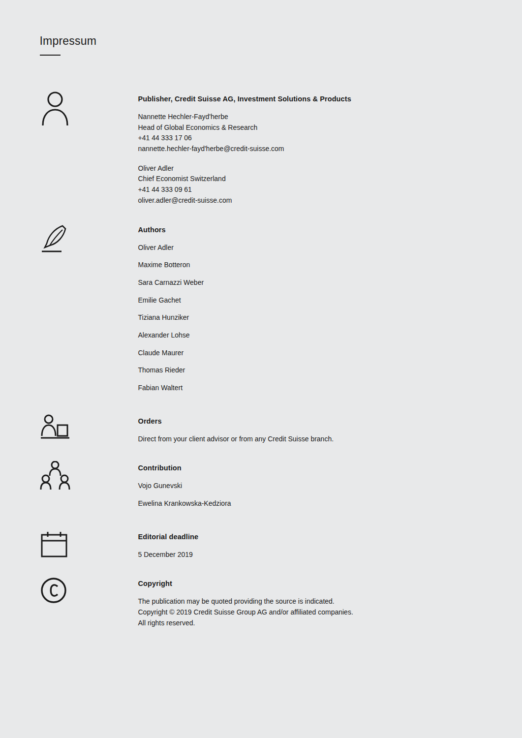Impressum
Publisher, Credit Suisse AG, Investment Solutions & Products
Nannette Hechler-Fayd'herbe
Head of Global Economics & Research
+41 44 333 17 06
nannette.hechler-fayd'herbe@credit-suisse.com
Oliver Adler
Chief Economist Switzerland
+41 44 333 09 61
oliver.adler@credit-suisse.com
Authors
Oliver Adler
Maxime Botteron
Sara Carnazzi Weber
Emilie Gachet
Tiziana Hunziker
Alexander Lohse
Claude Maurer
Thomas Rieder
Fabian Waltert
Orders
Direct from your client advisor or from any Credit Suisse branch.
Contribution
Vojo Gunevski
Ewelina Krankowska-Kedziora
Editorial deadline
5 December 2019
Copyright
The publication may be quoted providing the source is indicated.
Copyright © 2019 Credit Suisse Group AG and/or affiliated companies.
All rights reserved.